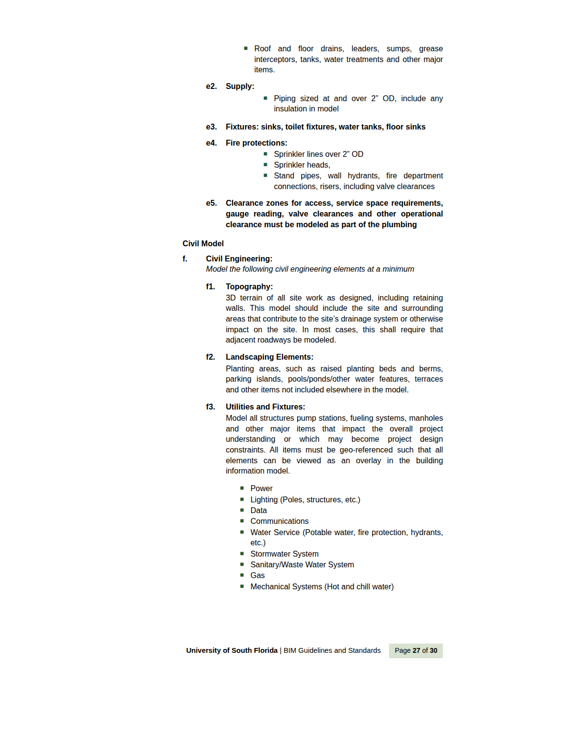■ Roof and floor drains, leaders, sumps, grease interceptors, tanks, water treatments and other major items.
e2.
Supply:
■ Piping sized at and over 2” OD, include any insulation in model
e3.
Fixtures: sinks, toilet fixtures, water tanks, floor sinks
e4.
Fire protections:
■ Sprinkler lines over 2” OD
■ Sprinkler heads,
■ Stand pipes, wall hydrants, fire department connections, risers, including valve clearances
e5.
Clearance zones for access, service space requirements, gauge reading, valve clearances and other operational clearance must be modeled as part of the plumbing
Civil Model
f.
Civil Engineering:
Model the following civil engineering elements at a minimum
f1.
Topography:
3D terrain of all site work as designed, including retaining walls. This model should include the site and surrounding areas that contribute to the site’s drainage system or otherwise impact on the site. In most cases, this shall require that adjacent roadways be modeled.
f2.
Landscaping Elements:
Planting areas, such as raised planting beds and berms, parking islands, pools/ponds/other water features, terraces and other items not included elsewhere in the model.
f3.
Utilities and Fixtures:
Model all structures pump stations, fueling systems, manholes and other major items that impact the overall project understanding or which may become project design constraints. All items must be geo-referenced such that all elements can be viewed as an overlay in the building information model.
■ Power
■ Lighting (Poles, structures, etc.)
■ Data
■ Communications
■ Water Service (Potable water, fire protection, hydrants, etc.)
■ Stormwater System
■ Sanitary/Waste Water System
■ Gas
■ Mechanical Systems (Hot and chill water)
University of South Florida | BIM Guidelines and Standards
Page 27 of 30